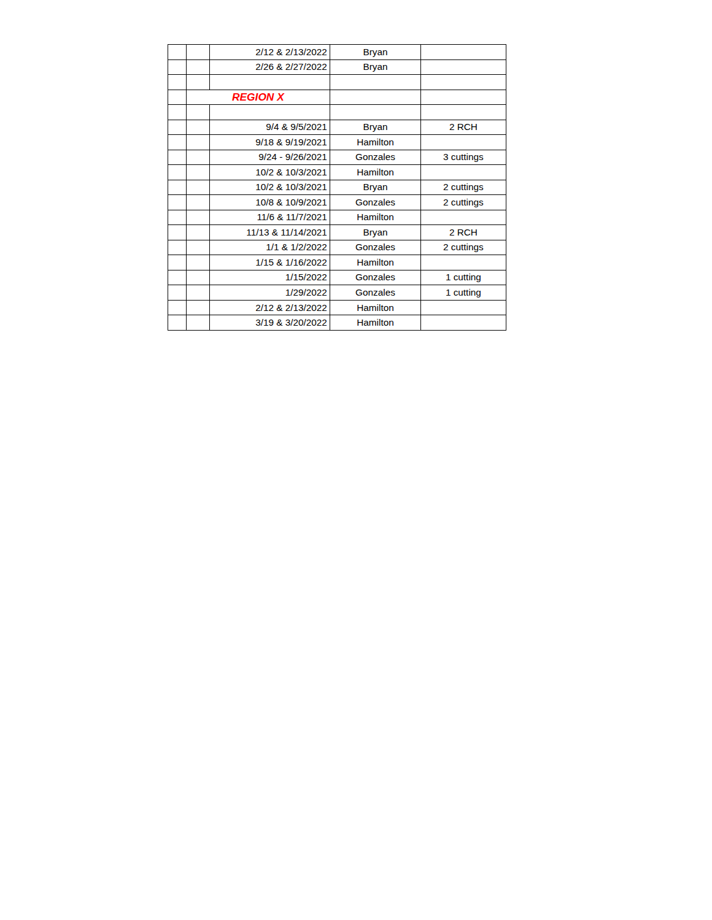| | | 2/12 & 2/13/2022 | Bryan | |
| | | 2/26 & 2/27/2022 | Bryan | |
| | REGION X | | |
| | | 9/4 & 9/5/2021 | Bryan | 2 RCH |
| | | 9/18 & 9/19/2021 | Hamilton | |
| | | 9/24 - 9/26/2021 | Gonzales | 3 cuttings |
| | | 10/2 & 10/3/2021 | Hamilton | |
| | | 10/2 & 10/3/2021 | Bryan | 2 cuttings |
| | | 10/8 & 10/9/2021 | Gonzales | 2 cuttings |
| | | 11/6 & 11/7/2021 | Hamilton | |
| | | 11/13 & 11/14/2021 | Bryan | 2 RCH |
| | | 1/1 & 1/2/2022 | Gonzales | 2 cuttings |
| | | 1/15 & 1/16/2022 | Hamilton | |
| | | 1/15/2022 | Gonzales | 1 cutting |
| | | 1/29/2022 | Gonzales | 1 cutting |
| | | 2/12 & 2/13/2022 | Hamilton | |
| | | 3/19 & 3/20/2022 | Hamilton | |